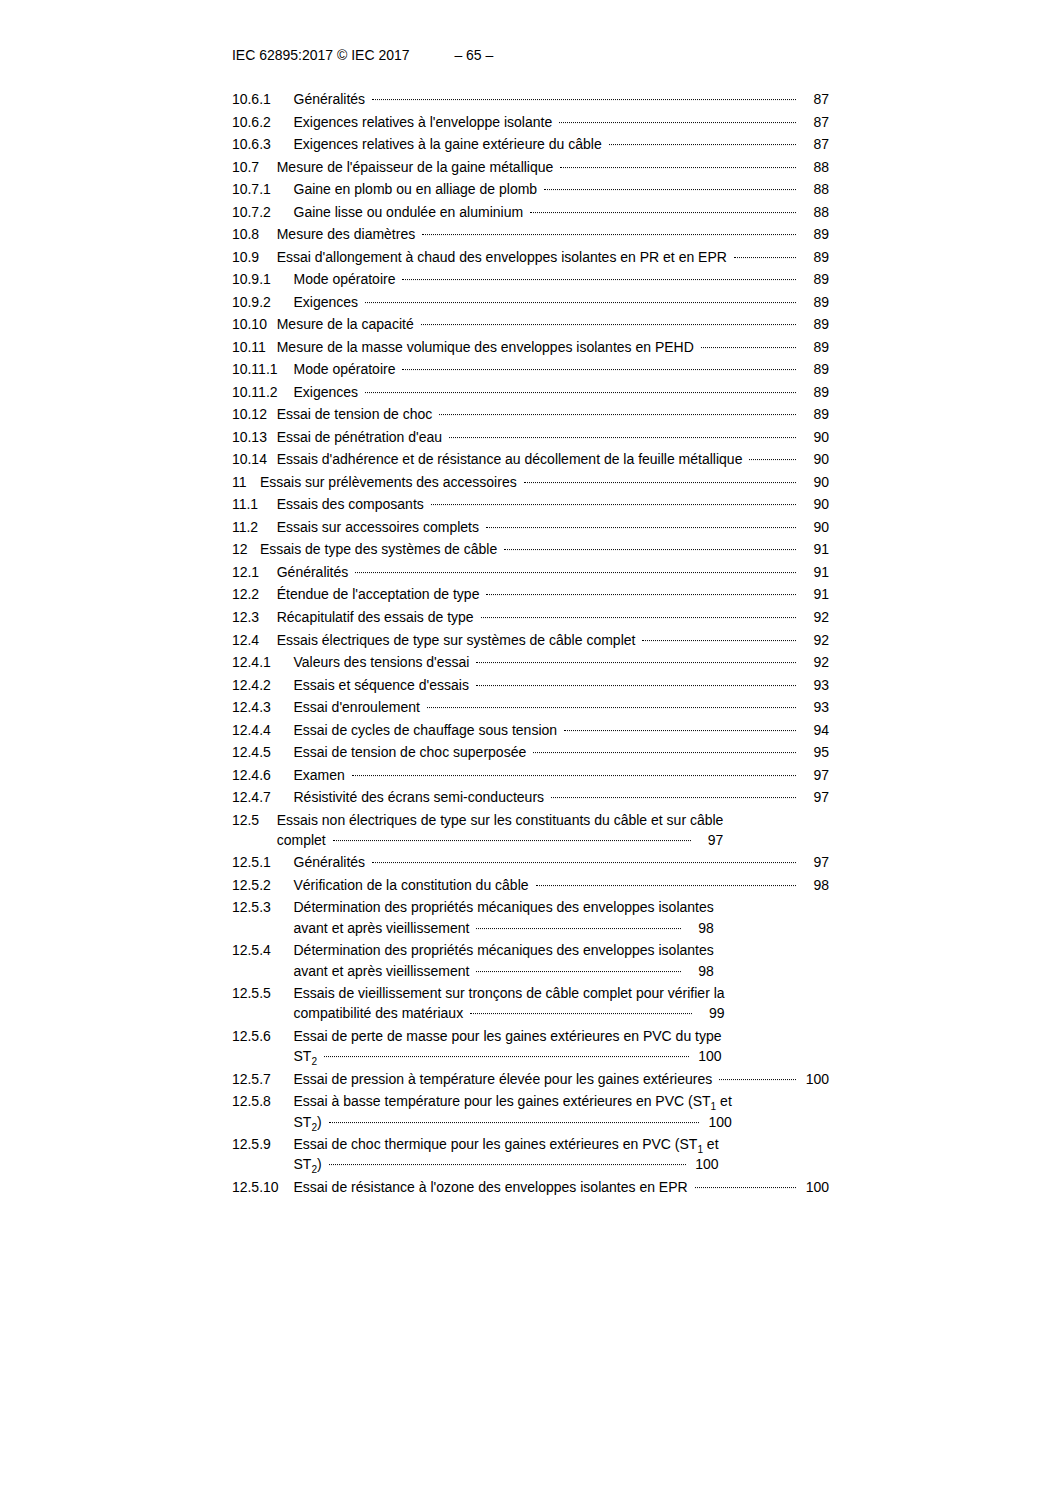IEC 62895:2017 © IEC 2017 – 65 –
10.6.1 Généralités 87
10.6.2 Exigences relatives à l'enveloppe isolante 87
10.6.3 Exigences relatives à la gaine extérieure du câble 87
10.7 Mesure de l'épaisseur de la gaine métallique 88
10.7.1 Gaine en plomb ou en alliage de plomb 88
10.7.2 Gaine lisse ou ondulée en aluminium 88
10.8 Mesure des diamètres 89
10.9 Essai d'allongement à chaud des enveloppes isolantes en PR et en EPR 89
10.9.1 Mode opératoire 89
10.9.2 Exigences 89
10.10 Mesure de la capacité 89
10.11 Mesure de la masse volumique des enveloppes isolantes en PEHD 89
10.11.1 Mode opératoire 89
10.11.2 Exigences 89
10.12 Essai de tension de choc 89
10.13 Essai de pénétration d'eau 90
10.14 Essais d'adhérence et de résistance au décollement de la feuille métallique 90
11 Essais sur prélèvements des accessoires 90
11.1 Essais des composants 90
11.2 Essais sur accessoires complets 90
12 Essais de type des systèmes de câble 91
12.1 Généralités 91
12.2 Étendue de l'acceptation de type 91
12.3 Récapitulatif des essais de type 92
12.4 Essais électriques de type sur systèmes de câble complet 92
12.4.1 Valeurs des tensions d'essai 92
12.4.2 Essais et séquence d'essais 93
12.4.3 Essai d'enroulement 93
12.4.4 Essai de cycles de chauffage sous tension 94
12.4.5 Essai de tension de choc superposée 95
12.4.6 Examen 97
12.4.7 Résistivité des écrans semi-conducteurs 97
12.5 Essais non électriques de type sur les constituants du câble et sur câble complet 97
12.5.1 Généralités 97
12.5.2 Vérification de la constitution du câble 98
12.5.3 Détermination des propriétés mécaniques des enveloppes isolantes avant et après vieillissement 98
12.5.4 Détermination des propriétés mécaniques des enveloppes isolantes avant et après vieillissement 98
12.5.5 Essais de vieillissement sur tronçons de câble complet pour vérifier la compatibilité des matériaux 99
12.5.6 Essai de perte de masse pour les gaines extérieures en PVC du type ST2 100
12.5.7 Essai de pression à température élevée pour les gaines extérieures 100
12.5.8 Essai à basse température pour les gaines extérieures en PVC (ST1 et ST2) 100
12.5.9 Essai de choc thermique pour les gaines extérieures en PVC (ST1 et ST2) 100
12.5.10 Essai de résistance à l'ozone des enveloppes isolantes en EPR 100